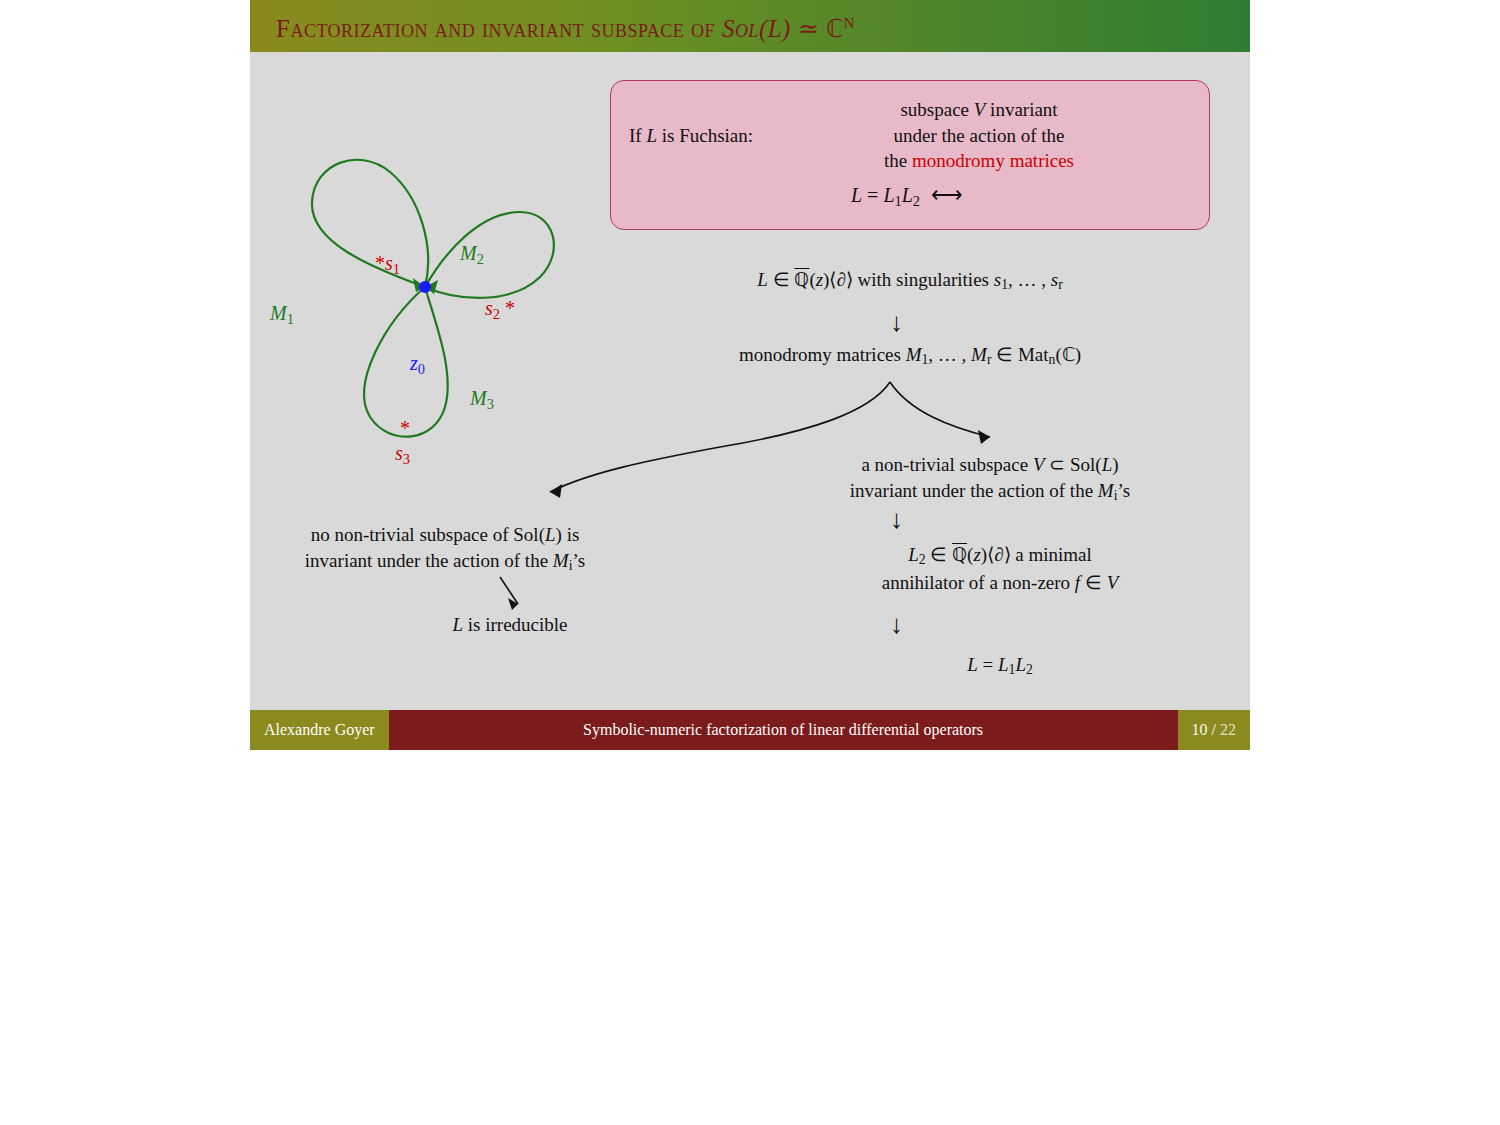Factorization and invariant subspace of Sol(L) ≃ ℂn
*s 1 M 1 M 2 s 2 * z 0 M 3 * s 3
If L is Fuchsian:
subspace V invariant
under the action of the
the monodromy matrices
L = L 1 L 2 ⟷
L ∈ ℚ(z)⟨∂⟩ with singularities s 1, … , sr
↓
monodromy matrices M 1, … , Mr ∈ Matn(ℂ)
a non-trivial subspace V ⊂ Sol(L)
invariant under the action of the Mi’s
↓
L 2 ∈ ℚ(z)⟨∂⟩ a minimal
annihilator of a non-zero f ∈ V
↓
L = L 1 L 2
no non-trivial subspace of Sol(L) is
invariant under the action of the Mi’s
L is irreducible
Alexandre Goyer
Symbolic-numeric factorization of linear differential operators
10 / 22